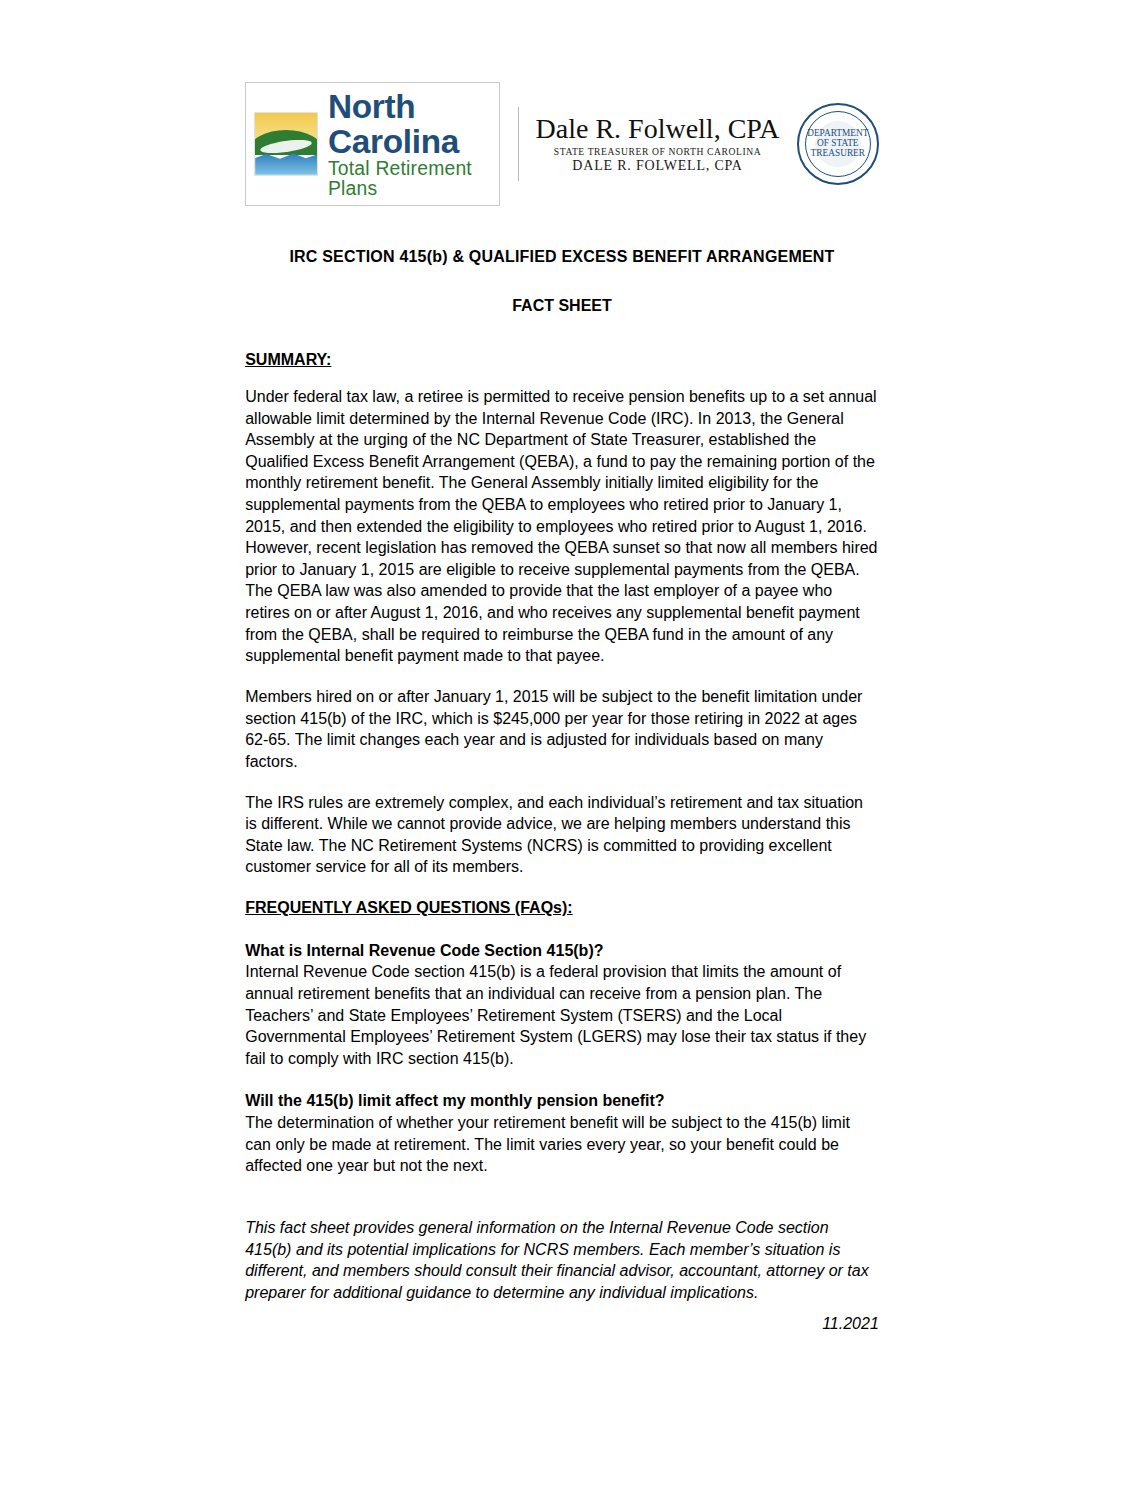North Carolina
Total Retirement Plans
Dale R. Folwell, CPA
STATE TREASURER OF NORTH CAROLINA
DALE R. FOLWELL, CPA
DEPARTMENT
OF STATE
TREASURER
IRC SECTION 415(b) & QUALIFIED EXCESS BENEFIT ARRANGEMENT
FACT SHEET
SUMMARY:
Under federal tax law, a retiree is permitted to receive pension benefits up to a set annual allowable limit determined by the Internal Revenue Code (IRC). In 2013, the General Assembly at the urging of the NC Department of State Treasurer, established the Qualified Excess Benefit Arrangement (QEBA), a fund to pay the remaining portion of the monthly retirement benefit. The General Assembly initially limited eligibility for the supplemental payments from the QEBA to employees who retired prior to January 1, 2015, and then extended the eligibility to employees who retired prior to August 1, 2016. However, recent legislation has removed the QEBA sunset so that now all members hired prior to January 1, 2015 are eligible to receive supplemental payments from the QEBA. The QEBA law was also amended to provide that the last employer of a payee who retires on or after August 1, 2016, and who receives any supplemental benefit payment from the QEBA, shall be required to reimburse the QEBA fund in the amount of any supplemental benefit payment made to that payee.
Members hired on or after January 1, 2015 will be subject to the benefit limitation under section 415(b) of the IRC, which is $245,000 per year for those retiring in 2022 at ages 62-65. The limit changes each year and is adjusted for individuals based on many factors.
The IRS rules are extremely complex, and each individual’s retirement and tax situation is different. While we cannot provide advice, we are helping members understand this State law. The NC Retirement Systems (NCRS) is committed to providing excellent customer service for all of its members.
FREQUENTLY ASKED QUESTIONS (FAQs):
What is Internal Revenue Code Section 415(b)?
Internal Revenue Code section 415(b) is a federal provision that limits the amount of annual retirement benefits that an individual can receive from a pension plan. The Teachers’ and State Employees’ Retirement System (TSERS) and the Local Governmental Employees’ Retirement System (LGERS) may lose their tax status if they fail to comply with IRC section 415(b).
Will the 415(b) limit affect my monthly pension benefit?
The determination of whether your retirement benefit will be subject to the 415(b) limit can only be made at retirement. The limit varies every year, so your benefit could be affected one year but not the next.
This fact sheet provides general information on the Internal Revenue Code section 415(b) and its potential implications for NCRS members. Each member’s situation is different, and members should consult their financial advisor, accountant, attorney or tax preparer for additional guidance to determine any individual implications.
11.2021